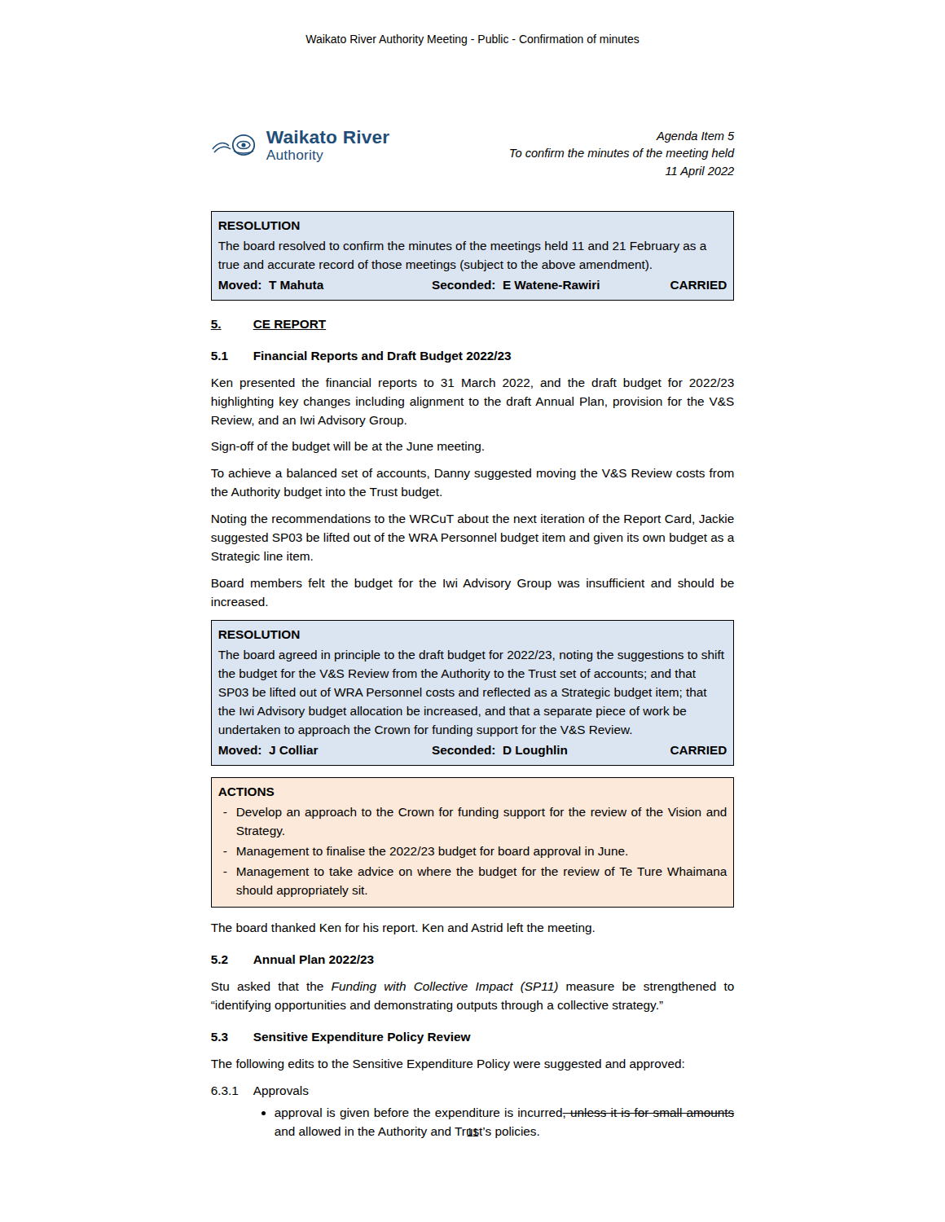Waikato River Authority Meeting - Public - Confirmation of minutes
Waikato River
Authority
Agenda Item 5
To confirm the minutes of the meeting held
11 April 2022
RESOLUTION
The board resolved to confirm the minutes of the meetings held 11 and 21 February as a true and accurate record of those meetings (subject to the above amendment).
Moved: T Mahuta
Seconded: E Watene-Rawiri
CARRIED
5. CE REPORT
5.1 Financial Reports and Draft Budget 2022/23
Ken presented the financial reports to 31 March 2022, and the draft budget for 2022/23 highlighting key changes including alignment to the draft Annual Plan, provision for the V&S Review, and an Iwi Advisory Group.
Sign-off of the budget will be at the June meeting.
To achieve a balanced set of accounts, Danny suggested moving the V&S Review costs from the Authority budget into the Trust budget.
Noting the recommendations to the WRCuT about the next iteration of the Report Card, Jackie suggested SP03 be lifted out of the WRA Personnel budget item and given its own budget as a Strategic line item.
Board members felt the budget for the Iwi Advisory Group was insufficient and should be increased.
RESOLUTION
The board agreed in principle to the draft budget for 2022/23, noting the suggestions to shift the budget for the V&S Review from the Authority to the Trust set of accounts; and that SP03 be lifted out of WRA Personnel costs and reflected as a Strategic budget item; that the Iwi Advisory budget allocation be increased, and that a separate piece of work be undertaken to approach the Crown for funding support for the V&S Review.
Moved: J Colliar
Seconded: D Loughlin
CARRIED
ACTIONS
Develop an approach to the Crown for funding support for the review of the Vision and Strategy.
Management to finalise the 2022/23 budget for board approval in June.
Management to take advice on where the budget for the review of Te Ture Whaimana should appropriately sit.
The board thanked Ken for his report. Ken and Astrid left the meeting.
5.2 Annual Plan 2022/23
Stu asked that the Funding with Collective Impact (SP11) measure be strengthened to “identifying opportunities and demonstrating outputs through a collective strategy.”
5.3 Sensitive Expenditure Policy Review
The following edits to the Sensitive Expenditure Policy were suggested and approved:
6.3.1
Approvals
approval is given before the expenditure is incurred, unless it is for small amounts and allowed in the Authority and Trust’s policies.
11